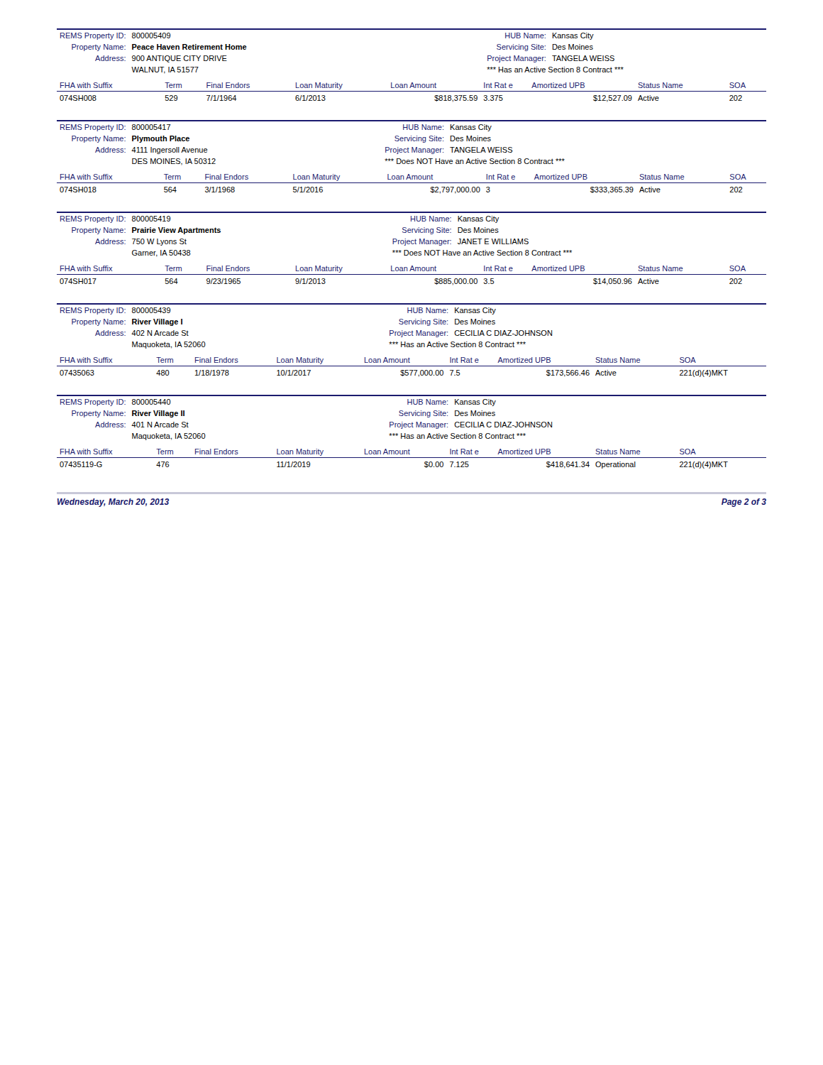| REMS Property ID: | 800005409 | | HUB Name: | Kansas City |
| Property Name: | Peace Haven Retirement Home | | Servicing Site: | Des Moines |
| Address: | 900 ANTIQUE CITY DRIVE | | Project Manager: | TANGELA WEISS |
| | WALNUT, IA 51577 | | *** Has an Active Section 8 Contract *** |
| FHA with Suffix | Term | Final Endors | Loan Maturity | Loan Amount | Int Rat e | Amortized UPB | Status Name | SOA |
| --- | --- | --- | --- | --- | --- | --- | --- | --- |
| 074SH008 | 529 | 7/1/1964 | 6/1/2013 | $818,375.59 | 3.375 | $12,527.09 | Active | 202 |
| REMS Property ID: | 800005417 | | HUB Name: | Kansas City |
| Property Name: | Plymouth Place | | Servicing Site: | Des Moines |
| Address: | 4111 Ingersoll Avenue | | Project Manager: | TANGELA WEISS |
| | DES MOINES, IA 50312 | | *** Does NOT Have an Active Section 8 Contract *** |
| FHA with Suffix | Term | Final Endors | Loan Maturity | Loan Amount | Int Rat e | Amortized UPB | Status Name | SOA |
| --- | --- | --- | --- | --- | --- | --- | --- | --- |
| 074SH018 | 564 | 3/1/1968 | 5/1/2016 | $2,797,000.00 | 3 | $333,365.39 | Active | 202 |
| REMS Property ID: | 800005419 | | HUB Name: | Kansas City |
| Property Name: | Prairie View Apartments | | Servicing Site: | Des Moines |
| Address: | 750 W Lyons St | | Project Manager: | JANET E WILLIAMS |
| | Garner, IA 50438 | | *** Does NOT Have an Active Section 8 Contract *** |
| FHA with Suffix | Term | Final Endors | Loan Maturity | Loan Amount | Int Rat e | Amortized UPB | Status Name | SOA |
| --- | --- | --- | --- | --- | --- | --- | --- | --- |
| 074SH017 | 564 | 9/23/1965 | 9/1/2013 | $885,000.00 | 3.5 | $14,050.96 | Active | 202 |
| REMS Property ID: | 800005439 | | HUB Name: | Kansas City |
| Property Name: | River Village I | | Servicing Site: | Des Moines |
| Address: | 402 N Arcade St | | Project Manager: | CECILIA C DIAZ-JOHNSON |
| | Maquoketa, IA 52060 | | *** Has an Active Section 8 Contract *** |
| FHA with Suffix | Term | Final Endors | Loan Maturity | Loan Amount | Int Rat e | Amortized UPB | Status Name | SOA |
| --- | --- | --- | --- | --- | --- | --- | --- | --- |
| 07435063 | 480 | 1/18/1978 | 10/1/2017 | $577,000.00 | 7.5 | $173,566.46 | Active | 221(d)(4)MKT |
| REMS Property ID: | 800005440 | | HUB Name: | Kansas City |
| Property Name: | River Village II | | Servicing Site: | Des Moines |
| Address: | 401 N Arcade St | | Project Manager: | CECILIA C DIAZ-JOHNSON |
| | Maquoketa, IA 52060 | | *** Has an Active Section 8 Contract *** |
| FHA with Suffix | Term | Final Endors | Loan Maturity | Loan Amount | Int Rat e | Amortized UPB | Status Name | SOA |
| --- | --- | --- | --- | --- | --- | --- | --- | --- |
| 07435119-G | 476 | | 11/1/2019 | $0.00 | 7.125 | $418,641.34 | Operational | 221(d)(4)MKT |
Wednesday, March 20, 2013 Page 2 of 3